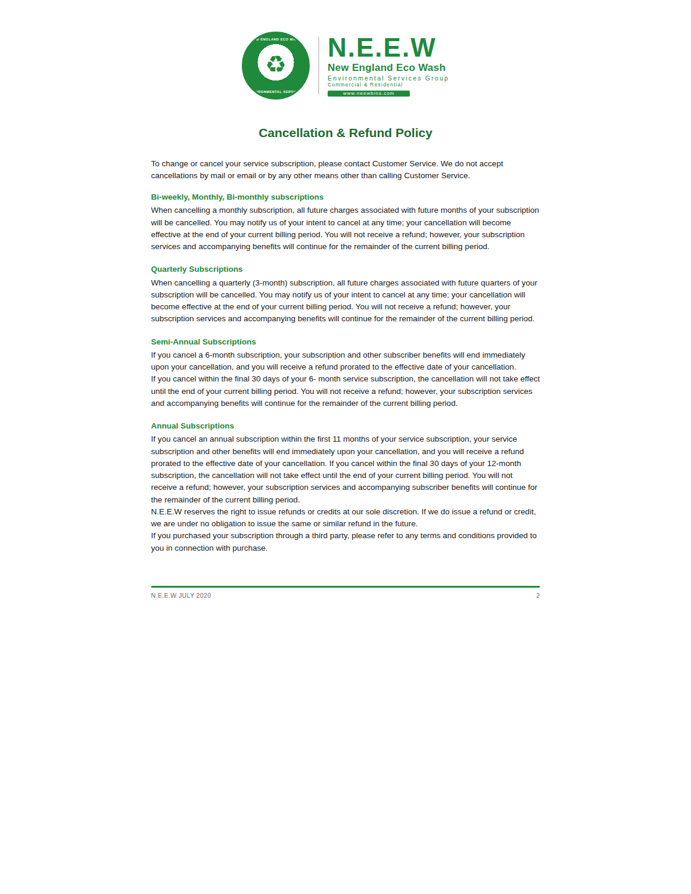New England Eco Wash
Environmental Services
N.E.E.W
New England Eco Wash
Environmental Services Group
Commercial & Residential
www.neewbins.com
Cancellation & Refund Policy
To change or cancel your service subscription, please contact Customer Service. We do not accept cancellations by mail or email or by any other means other than calling Customer Service.
Bi-weekly, Monthly, Bi-monthly subscriptions
When cancelling a monthly subscription, all future charges associated with future months of your subscription will be cancelled. You may notify us of your intent to cancel at any time; your cancellation will become effective at the end of your current billing period. You will not receive a refund; however, your subscription services and accompanying benefits will continue for the remainder of the current billing period.
Quarterly Subscriptions
When cancelling a quarterly (3-month) subscription, all future charges associated with future quarters of your subscription will be cancelled. You may notify us of your intent to cancel at any time; your cancellation will become effective at the end of your current billing period. You will not receive a refund; however, your subscription services and accompanying benefits will continue for the remainder of the current billing period.
Semi-Annual Subscriptions
If you cancel a 6-month subscription, your subscription and other subscriber benefits will end immediately upon your cancellation, and you will receive a refund prorated to the effective date of your cancellation.
If you cancel within the final 30 days of your 6- month service subscription, the cancellation will not take effect until the end of your current billing period. You will not receive a refund; however, your subscription services and accompanying benefits will continue for the remainder of the current billing period.
Annual Subscriptions
If you cancel an annual subscription within the first 11 months of your service subscription, your service subscription and other benefits will end immediately upon your cancellation, and you will receive a refund prorated to the effective date of your cancellation. If you cancel within the final 30 days of your 12-month subscription, the cancellation will not take effect until the end of your current billing period. You will not receive a refund; however, your subscription services and accompanying subscriber benefits will continue for the remainder of the current billing period.
N.E.E.W reserves the right to issue refunds or credits at our sole discretion. If we do issue a refund or credit, we are under no obligation to issue the same or similar refund in the future.
If you purchased your subscription through a third party, please refer to any terms and conditions provided to you in connection with purchase.
N.E.E.W JULY 2020 2